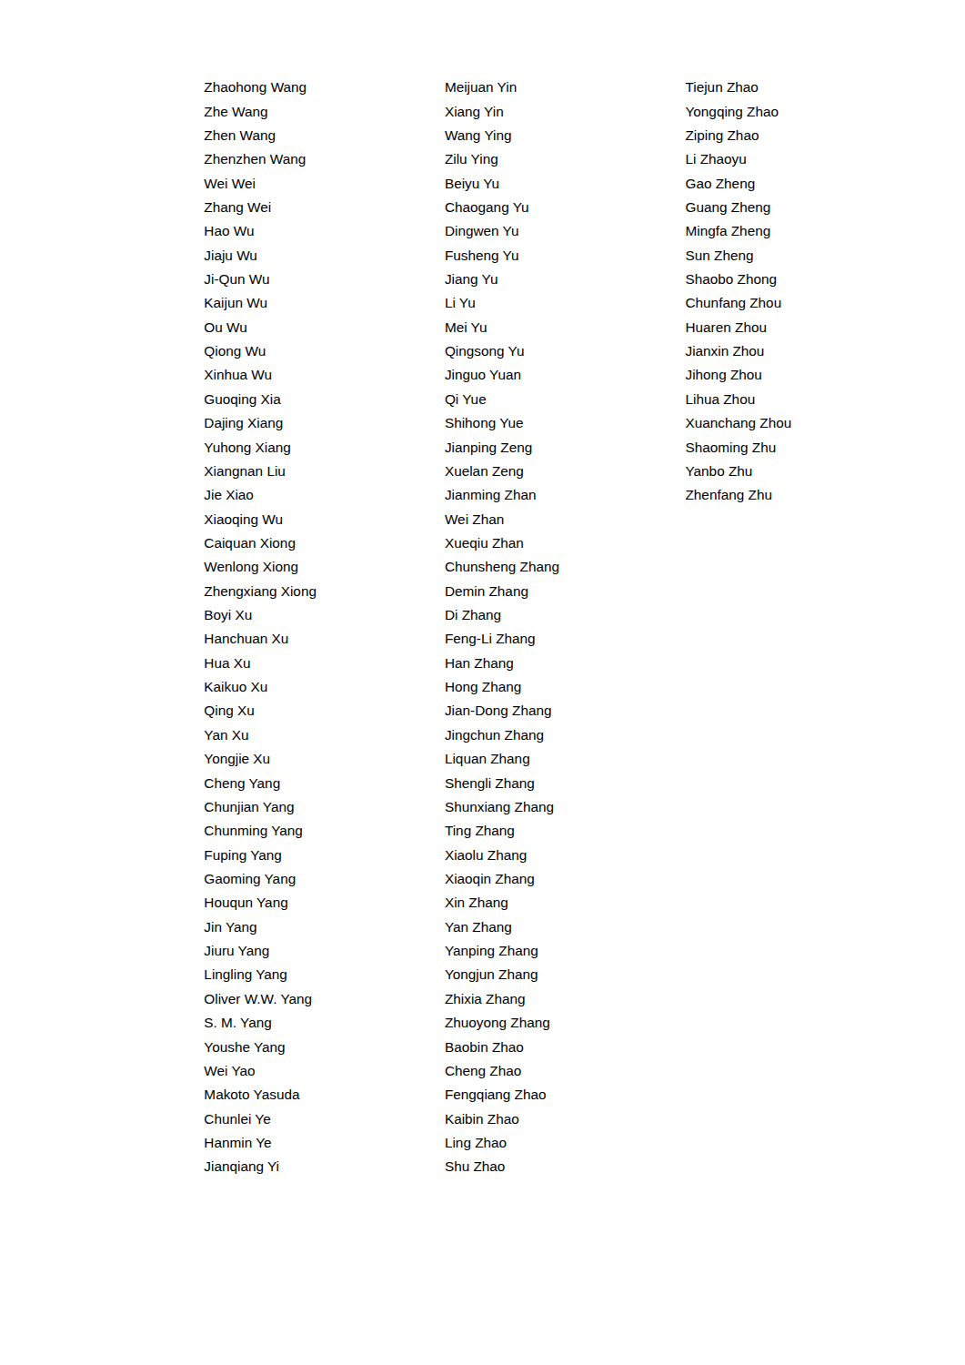Zhaohong Wang
Zhe Wang
Zhen Wang
Zhenzhen Wang
Wei Wei
Zhang Wei
Hao Wu
Jiaju Wu
Ji-Qun Wu
Kaijun Wu
Ou Wu
Qiong Wu
Xinhua Wu
Guoqing Xia
Dajing Xiang
Yuhong Xiang
Xiangnan Liu
Jie Xiao
Xiaoqing Wu
Caiquan Xiong
Wenlong Xiong
Zhengxiang Xiong
Boyi Xu
Hanchuan Xu
Hua Xu
Kaikuo Xu
Qing Xu
Yan Xu
Yongjie Xu
Cheng Yang
Chunjian Yang
Chunming Yang
Fuping Yang
Gaoming Yang
Houqun Yang
Jin Yang
Jiuru Yang
Lingling Yang
Oliver W.W. Yang
S. M. Yang
Youshe Yang
Wei Yao
Makoto Yasuda
Chunlei Ye
Hanmin Ye
Jianqiang Yi
Meijuan Yin
Xiang Yin
Wang Ying
Zilu Ying
Beiyu Yu
Chaogang Yu
Dingwen Yu
Fusheng Yu
Jiang Yu
Li Yu
Mei Yu
Qingsong Yu
Jinguo Yuan
Qi Yue
Shihong Yue
Jianping Zeng
Xuelan Zeng
Jianming Zhan
Wei Zhan
Xueqiu Zhan
Chunsheng Zhang
Demin Zhang
Di Zhang
Feng-Li Zhang
Han Zhang
Hong Zhang
Jian-Dong Zhang
Jingchun Zhang
Liquan Zhang
Shengli Zhang
Shunxiang Zhang
Ting Zhang
Xiaolu Zhang
Xiaoqin Zhang
Xin Zhang
Yan Zhang
Yanping Zhang
Yongjun Zhang
Zhixia Zhang
Zhuoyong Zhang
Baobin Zhao
Cheng Zhao
Fengqiang Zhao
Kaibin Zhao
Ling Zhao
Shu Zhao
Tiejun Zhao
Yongqing Zhao
Ziping Zhao
Li Zhaoyu
Gao Zheng
Guang Zheng
Mingfa Zheng
Sun Zheng
Shaobo Zhong
Chunfang Zhou
Huaren Zhou
Jianxin Zhou
Jihong Zhou
Lihua Zhou
Xuanchang Zhou
Shaoming Zhu
Yanbo Zhu
Zhenfang Zhu